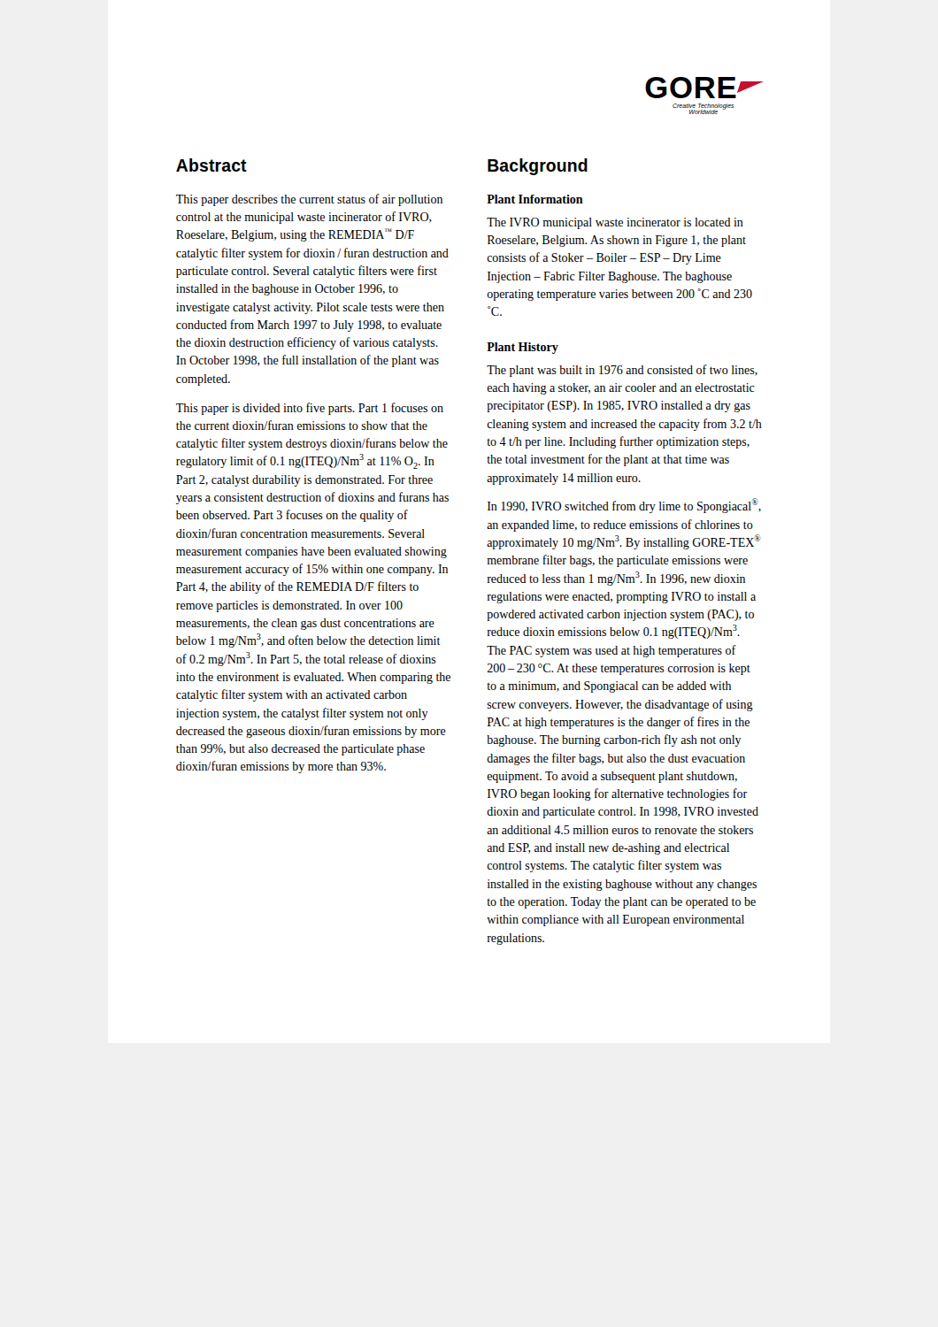GORE
Creative Technologies
Worldwide
Abstract
This paper describes the current status of air pollution control at the municipal waste incinerator of IVRO, Roeselare, Belgium, using the REMEDIA™ D/F catalytic filter system for dioxin / furan destruction and particulate control. Several catalytic filters were first installed in the baghouse in October 1996, to investigate catalyst activity. Pilot scale tests were then conducted from March 1997 to July 1998, to evaluate the dioxin destruction efficiency of various catalysts. In October 1998, the full installation of the plant was completed.
This paper is divided into five parts. Part 1 focuses on the current dioxin/furan emissions to show that the catalytic filter system destroys dioxin/furans below the regulatory limit of 0.1 ng(ITEQ)/Nm3 at 11% O2. In Part 2, catalyst durability is demonstrated. For three years a consistent destruction of dioxins and furans has been observed. Part 3 focuses on the quality of dioxin/furan concentration measurements. Several measurement companies have been evaluated showing measurement accuracy of 15% within one company. In Part 4, the ability of the REMEDIA D/F filters to remove particles is demonstrated. In over 100 measurements, the clean gas dust concentrations are below 1 mg/Nm3, and often below the detection limit of 0.2 mg/Nm3. In Part 5, the total release of dioxins into the environment is evaluated. When comparing the catalytic filter system with an activated carbon injection system, the catalyst filter system not only decreased the gaseous dioxin/furan emissions by more than 99%, but also decreased the particulate phase dioxin/furan emissions by more than 93%.
Background
Plant Information
The IVRO municipal waste incinerator is located in Roeselare, Belgium. As shown in Figure 1, the plant consists of a Stoker – Boiler – ESP – Dry Lime Injection – Fabric Filter Baghouse. The baghouse operating temperature varies between 200 ˚C and 230 ˚C.
Plant History
The plant was built in 1976 and consisted of two lines, each having a stoker, an air cooler and an electrostatic precipitator (ESP). In 1985, IVRO installed a dry gas cleaning system and increased the capacity from 3.2 t/h to 4 t/h per line. Including further optimization steps, the total investment for the plant at that time was approximately 14 million euro.
In 1990, IVRO switched from dry lime to Spongiacal®, an expanded lime, to reduce emissions of chlorines to approximately 10 mg/Nm3. By installing GORE-TEX® membrane filter bags, the particulate emissions were reduced to less than 1 mg/Nm3. In 1996, new dioxin regulations were enacted, prompting IVRO to install a powdered activated carbon injection system (PAC), to reduce dioxin emissions below 0.1 ng(ITEQ)/Nm3. The PAC system was used at high temperatures of 200 – 230 °C. At these temperatures corrosion is kept to a minimum, and Spongiacal can be added with screw conveyers. However, the disadvantage of using PAC at high temperatures is the danger of fires in the baghouse. The burning carbon-rich fly ash not only damages the filter bags, but also the dust evacuation equipment. To avoid a subsequent plant shutdown, IVRO began looking for alternative technologies for dioxin and particulate control. In 1998, IVRO invested an additional 4.5 million euros to renovate the stokers and ESP, and install new de-ashing and electrical control systems. The catalytic filter system was installed in the existing baghouse without any changes to the operation. Today the plant can be operated to be within compliance with all European environmental regulations.